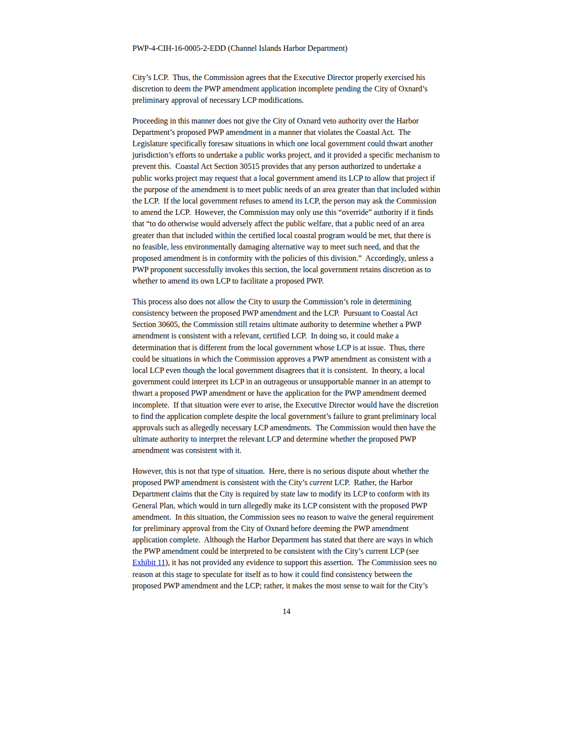PWP-4-CIH-16-0005-2-EDD (Channel Islands Harbor Department)
City’s LCP. Thus, the Commission agrees that the Executive Director properly exercised his discretion to deem the PWP amendment application incomplete pending the City of Oxnard’s preliminary approval of necessary LCP modifications.
Proceeding in this manner does not give the City of Oxnard veto authority over the Harbor Department’s proposed PWP amendment in a manner that violates the Coastal Act. The Legislature specifically foresaw situations in which one local government could thwart another jurisdiction’s efforts to undertake a public works project, and it provided a specific mechanism to prevent this. Coastal Act Section 30515 provides that any person authorized to undertake a public works project may request that a local government amend its LCP to allow that project if the purpose of the amendment is to meet public needs of an area greater than that included within the LCP. If the local government refuses to amend its LCP, the person may ask the Commission to amend the LCP. However, the Commission may only use this “override” authority if it finds that “to do otherwise would adversely affect the public welfare, that a public need of an area greater than that included within the certified local coastal program would be met, that there is no feasible, less environmentally damaging alternative way to meet such need, and that the proposed amendment is in conformity with the policies of this division.” Accordingly, unless a PWP proponent successfully invokes this section, the local government retains discretion as to whether to amend its own LCP to facilitate a proposed PWP.
This process also does not allow the City to usurp the Commission’s role in determining consistency between the proposed PWP amendment and the LCP. Pursuant to Coastal Act Section 30605, the Commission still retains ultimate authority to determine whether a PWP amendment is consistent with a relevant, certified LCP. In doing so, it could make a determination that is different from the local government whose LCP is at issue. Thus, there could be situations in which the Commission approves a PWP amendment as consistent with a local LCP even though the local government disagrees that it is consistent. In theory, a local government could interpret its LCP in an outrageous or unsupportable manner in an attempt to thwart a proposed PWP amendment or have the application for the PWP amendment deemed incomplete. If that situation were ever to arise, the Executive Director would have the discretion to find the application complete despite the local government’s failure to grant preliminary local approvals such as allegedly necessary LCP amendments. The Commission would then have the ultimate authority to interpret the relevant LCP and determine whether the proposed PWP amendment was consistent with it.
However, this is not that type of situation. Here, there is no serious dispute about whether the proposed PWP amendment is consistent with the City’s current LCP. Rather, the Harbor Department claims that the City is required by state law to modify its LCP to conform with its General Plan, which would in turn allegedly make its LCP consistent with the proposed PWP amendment. In this situation, the Commission sees no reason to waive the general requirement for preliminary approval from the City of Oxnard before deeming the PWP amendment application complete. Although the Harbor Department has stated that there are ways in which the PWP amendment could be interpreted to be consistent with the City’s current LCP (see Exhibit 11), it has not provided any evidence to support this assertion. The Commission sees no reason at this stage to speculate for itself as to how it could find consistency between the proposed PWP amendment and the LCP; rather, it makes the most sense to wait for the City’s
14